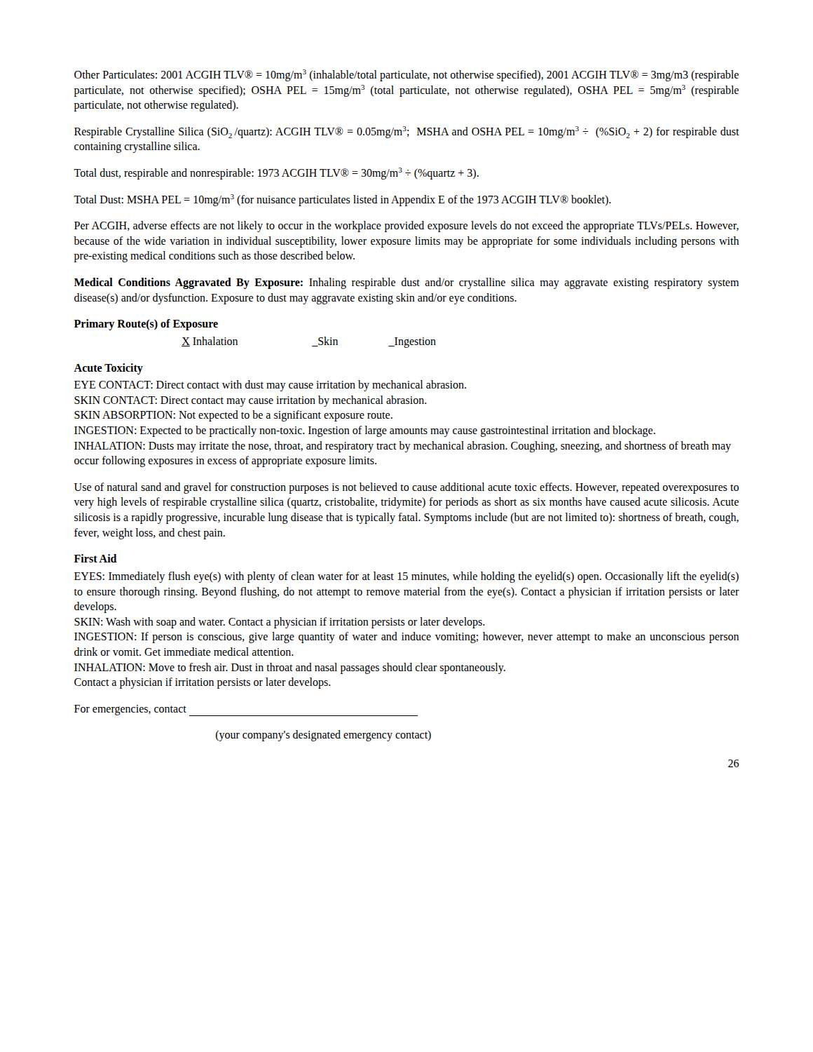Other Particulates: 2001 ACGIH TLV® = 10mg/m3 (inhalable/total particulate, not otherwise specified), 2001 ACGIH TLV® = 3mg/m3 (respirable particulate, not otherwise specified); OSHA PEL = 15mg/m3 (total particulate, not otherwise regulated), OSHA PEL = 5mg/m3 (respirable particulate, not otherwise regulated).
Respirable Crystalline Silica (SiO2 /quartz): ACGIH TLV® = 0.05mg/m3; MSHA and OSHA PEL = 10mg/m3 ÷ (%SiO2 + 2) for respirable dust containing crystalline silica.
Total dust, respirable and nonrespirable: 1973 ACGIH TLV® = 30mg/m3 ÷ (%quartz + 3).
Total Dust: MSHA PEL = 10mg/m3 (for nuisance particulates listed in Appendix E of the 1973 ACGIH TLV® booklet).
Per ACGIH, adverse effects are not likely to occur in the workplace provided exposure levels do not exceed the appropriate TLVs/PELs. However, because of the wide variation in individual susceptibility, lower exposure limits may be appropriate for some individuals including persons with pre-existing medical conditions such as those described below.
Medical Conditions Aggravated By Exposure: Inhaling respirable dust and/or crystalline silica may aggravate existing respiratory system disease(s) and/or dysfunction. Exposure to dust may aggravate existing skin and/or eye conditions.
Primary Route(s) of Exposure
X Inhalation _Skin _Ingestion
Acute Toxicity
EYE CONTACT: Direct contact with dust may cause irritation by mechanical abrasion.
SKIN CONTACT: Direct contact may cause irritation by mechanical abrasion.
SKIN ABSORPTION: Not expected to be a significant exposure route.
INGESTION: Expected to be practically non-toxic. Ingestion of large amounts may cause gastrointestinal irritation and blockage.
INHALATION: Dusts may irritate the nose, throat, and respiratory tract by mechanical abrasion. Coughing, sneezing, and shortness of breath may occur following exposures in excess of appropriate exposure limits.
Use of natural sand and gravel for construction purposes is not believed to cause additional acute toxic effects. However, repeated overexposures to very high levels of respirable crystalline silica (quartz, cristobalite, tridymite) for periods as short as six months have caused acute silicosis. Acute silicosis is a rapidly progressive, incurable lung disease that is typically fatal. Symptoms include (but are not limited to): shortness of breath, cough, fever, weight loss, and chest pain.
First Aid
EYES: Immediately flush eye(s) with plenty of clean water for at least 15 minutes, while holding the eyelid(s) open. Occasionally lift the eyelid(s) to ensure thorough rinsing. Beyond flushing, do not attempt to remove material from the eye(s). Contact a physician if irritation persists or later develops.
SKIN: Wash with soap and water. Contact a physician if irritation persists or later develops.
INGESTION: If person is conscious, give large quantity of water and induce vomiting; however, never attempt to make an unconscious person drink or vomit. Get immediate medical attention.
INHALATION: Move to fresh air. Dust in throat and nasal passages should clear spontaneously.
Contact a physician if irritation persists or later develops.
For emergencies, contact
(your company's designated emergency contact)
26